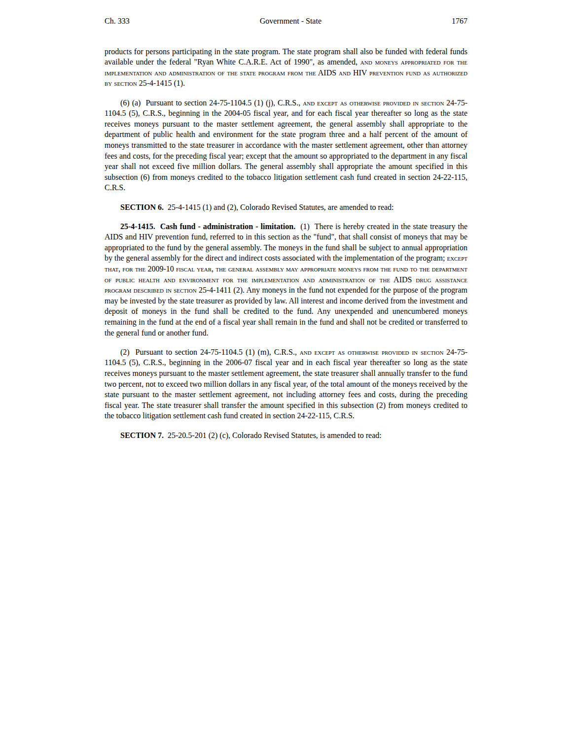Ch. 333 Government - State 1767
products for persons participating in the state program. The state program shall also be funded with federal funds available under the federal "Ryan White C.A.R.E. Act of 1990", as amended, and moneys appropriated for the implementation and administration of the state program from the AIDS and HIV prevention fund as authorized by section 25-4-1415 (1).
(6) (a) Pursuant to section 24-75-1104.5 (1) (j), C.R.S., and except as otherwise provided in section 24-75-1104.5 (5), C.R.S., beginning in the 2004-05 fiscal year, and for each fiscal year thereafter so long as the state receives moneys pursuant to the master settlement agreement, the general assembly shall appropriate to the department of public health and environment for the state program three and a half percent of the amount of moneys transmitted to the state treasurer in accordance with the master settlement agreement, other than attorney fees and costs, for the preceding fiscal year; except that the amount so appropriated to the department in any fiscal year shall not exceed five million dollars. The general assembly shall appropriate the amount specified in this subsection (6) from moneys credited to the tobacco litigation settlement cash fund created in section 24-22-115, C.R.S.
SECTION 6. 25-4-1415 (1) and (2), Colorado Revised Statutes, are amended to read:
25-4-1415. Cash fund - administration - limitation. (1) There is hereby created in the state treasury the AIDS and HIV prevention fund, referred to in this section as the "fund", that shall consist of moneys that may be appropriated to the fund by the general assembly. The moneys in the fund shall be subject to annual appropriation by the general assembly for the direct and indirect costs associated with the implementation of the program; except that, for the 2009-10 fiscal year, the general assembly may appropriate moneys from the fund to the department of public health and environment for the implementation and administration of the AIDS drug assistance program described in section 25-4-1411 (2). Any moneys in the fund not expended for the purpose of the program may be invested by the state treasurer as provided by law. All interest and income derived from the investment and deposit of moneys in the fund shall be credited to the fund. Any unexpended and unencumbered moneys remaining in the fund at the end of a fiscal year shall remain in the fund and shall not be credited or transferred to the general fund or another fund.
(2) Pursuant to section 24-75-1104.5 (1) (m), C.R.S., and except as otherwise provided in section 24-75-1104.5 (5), C.R.S., beginning in the 2006-07 fiscal year and in each fiscal year thereafter so long as the state receives moneys pursuant to the master settlement agreement, the state treasurer shall annually transfer to the fund two percent, not to exceed two million dollars in any fiscal year, of the total amount of the moneys received by the state pursuant to the master settlement agreement, not including attorney fees and costs, during the preceding fiscal year. The state treasurer shall transfer the amount specified in this subsection (2) from moneys credited to the tobacco litigation settlement cash fund created in section 24-22-115, C.R.S.
SECTION 7. 25-20.5-201 (2) (c), Colorado Revised Statutes, is amended to read: